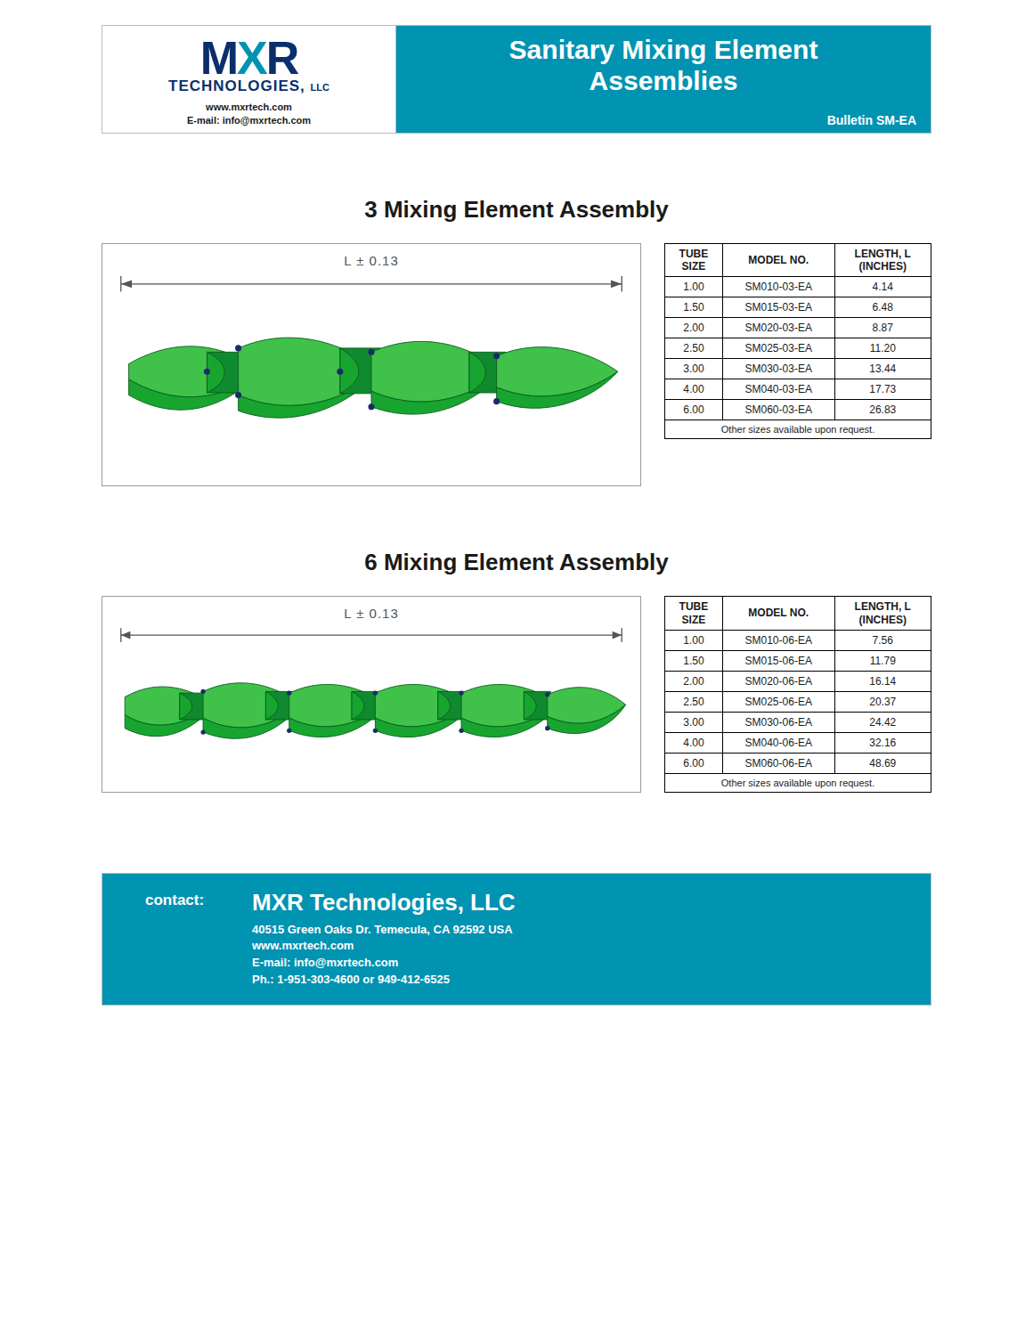MXR
TECHNOLOGIES, LLC
www.mxrtech.com
E-mail: info@mxrtech.com
Sanitary Mixing ElementAssemblies
Bulletin SM-EA
3 Mixing Element Assembly
L ± 0.13
| TUBE SIZE | MODEL NO. | LENGTH, L (INCHES) |
| --- | --- | --- |
| 1.00 | SM010-03-EA | 4.14 |
| 1.50 | SM015-03-EA | 6.48 |
| 2.00 | SM020-03-EA | 8.87 |
| 2.50 | SM025-03-EA | 11.20 |
| 3.00 | SM030-03-EA | 13.44 |
| 4.00 | SM040-03-EA | 17.73 |
| 6.00 | SM060-03-EA | 26.83 |
| Other sizes available upon request. |
6 Mixing Element Assembly
L ± 0.13
| TUBE SIZE | MODEL NO. | LENGTH, L (INCHES) |
| --- | --- | --- |
| 1.00 | SM010-06-EA | 7.56 |
| 1.50 | SM015-06-EA | 11.79 |
| 2.00 | SM020-06-EA | 16.14 |
| 2.50 | SM025-06-EA | 20.37 |
| 3.00 | SM030-06-EA | 24.42 |
| 4.00 | SM040-06-EA | 32.16 |
| 6.00 | SM060-06-EA | 48.69 |
| Other sizes available upon request. |
contact:
MXR Technologies, LLC 40515 Green Oaks Dr. Temecula, CA 92592 USA
www.mxrtech.com
E-mail: info@mxrtech.com
Ph.: 1-951-303-4600 or 949-412-6525